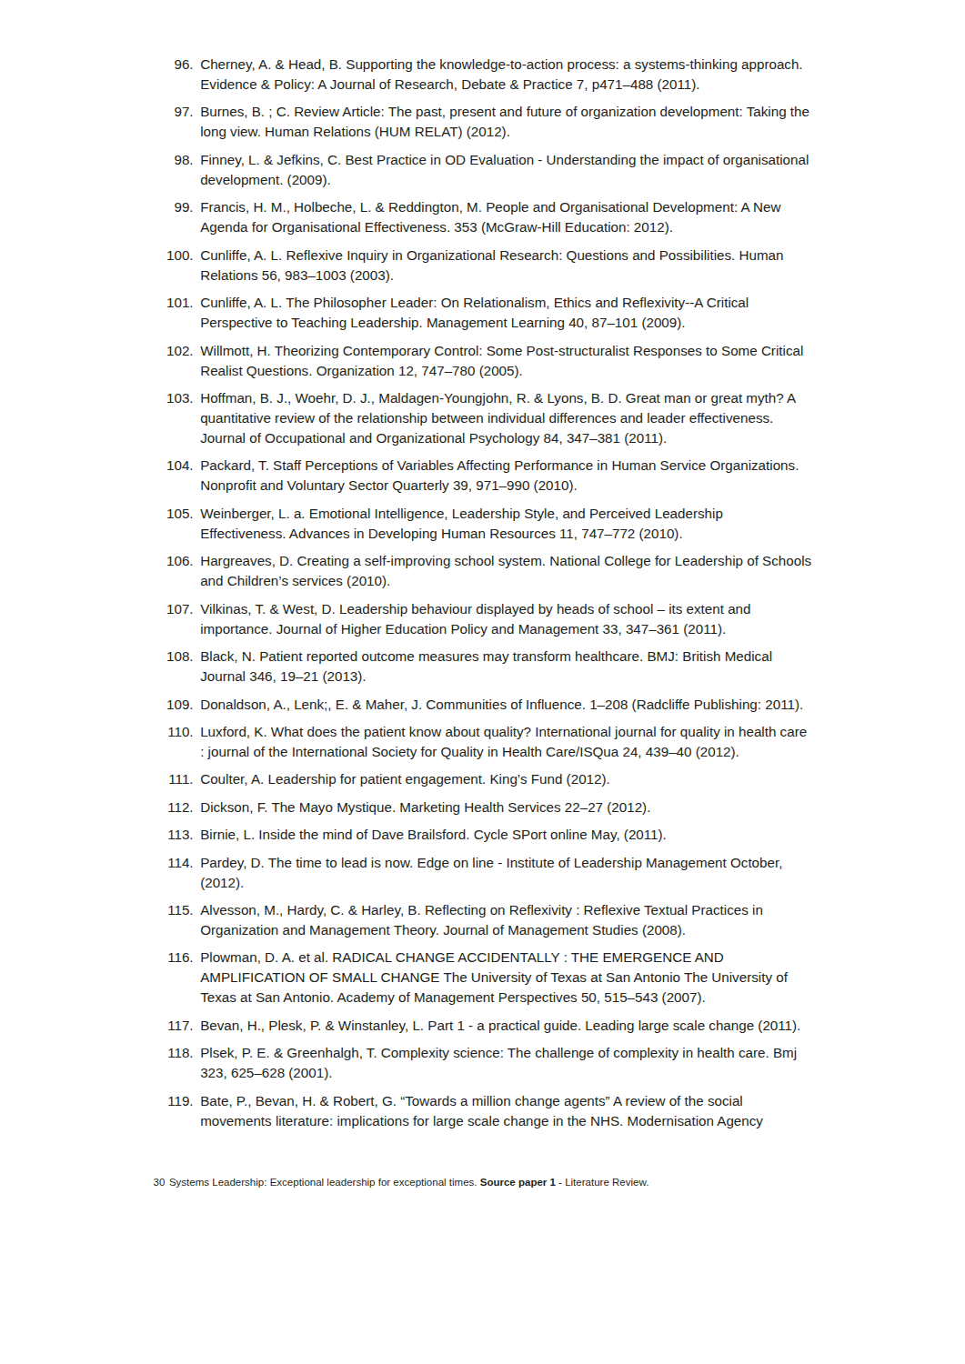Cherney, A. & Head, B. Supporting the knowledge-to-action process: a systems-thinking approach. Evidence & Policy: A Journal of Research, Debate & Practice 7, p471–488 (2011).
Burnes, B. ; C. Review Article: The past, present and future of organization development: Taking the long view. Human Relations (HUM RELAT) (2012).
Finney, L. & Jefkins, C. Best Practice in OD Evaluation - Understanding the impact of organisational development. (2009).
Francis, H. M., Holbeche, L. & Reddington, M. People and Organisational Development: A New Agenda for Organisational Effectiveness. 353 (McGraw-Hill Education: 2012).
Cunliffe, A. L. Reflexive Inquiry in Organizational Research: Questions and Possibilities. Human Relations 56, 983–1003 (2003).
Cunliffe, A. L. The Philosopher Leader: On Relationalism, Ethics and Reflexivity--A Critical Perspective to Teaching Leadership. Management Learning 40, 87–101 (2009).
Willmott, H. Theorizing Contemporary Control: Some Post-structuralist Responses to Some Critical Realist Questions. Organization 12, 747–780 (2005).
Hoffman, B. J., Woehr, D. J., Maldagen-Youngjohn, R. & Lyons, B. D. Great man or great myth? A quantitative review of the relationship between individual differences and leader effectiveness. Journal of Occupational and Organizational Psychology 84, 347–381 (2011).
Packard, T. Staff Perceptions of Variables Affecting Performance in Human Service Organizations. Nonprofit and Voluntary Sector Quarterly 39, 971–990 (2010).
Weinberger, L. a. Emotional Intelligence, Leadership Style, and Perceived Leadership Effectiveness. Advances in Developing Human Resources 11, 747–772 (2010).
Hargreaves, D. Creating a self-improving school system. National College for Leadership of Schools and Children’s services (2010).
Vilkinas, T. & West, D. Leadership behaviour displayed by heads of school – its extent and importance. Journal of Higher Education Policy and Management 33, 347–361 (2011).
Black, N. Patient reported outcome measures may transform healthcare. BMJ: British Medical Journal 346, 19–21 (2013).
Donaldson, A., Lenk;, E. & Maher, J. Communities of Influence. 1–208 (Radcliffe Publishing: 2011).
Luxford, K. What does the patient know about quality? International journal for quality in health care : journal of the International Society for Quality in Health Care/ISQua 24, 439–40 (2012).
Coulter, A. Leadership for patient engagement. King’s Fund (2012).
Dickson, F. The Mayo Mystique. Marketing Health Services 22–27 (2012).
Birnie, L. Inside the mind of Dave Brailsford. Cycle SPort online May, (2011).
Pardey, D. The time to lead is now. Edge on line - Institute of Leadership Management October, (2012).
Alvesson, M., Hardy, C. & Harley, B. Reflecting on Reflexivity : Reflexive Textual Practices in Organization and Management Theory. Journal of Management Studies (2008).
Plowman, D. A. et al. RADICAL CHANGE ACCIDENTALLY : THE EMERGENCE AND AMPLIFICATION OF SMALL CHANGE The University of Texas at San Antonio The University of Texas at San Antonio. Academy of Management Perspectives 50, 515–543 (2007).
Bevan, H., Plesk, P. & Winstanley, L. Part 1 - a practical guide. Leading large scale change (2011).
Plsek, P. E. & Greenhalgh, T. Complexity science: The challenge of complexity in health care. Bmj 323, 625–628 (2001).
Bate, P., Bevan, H. & Robert, G. “Towards a million change agents” A review of the social movements literature: implications for large scale change in the NHS. Modernisation Agency
30 Systems Leadership: Exceptional leadership for exceptional times. Source paper 1 - Literature Review.